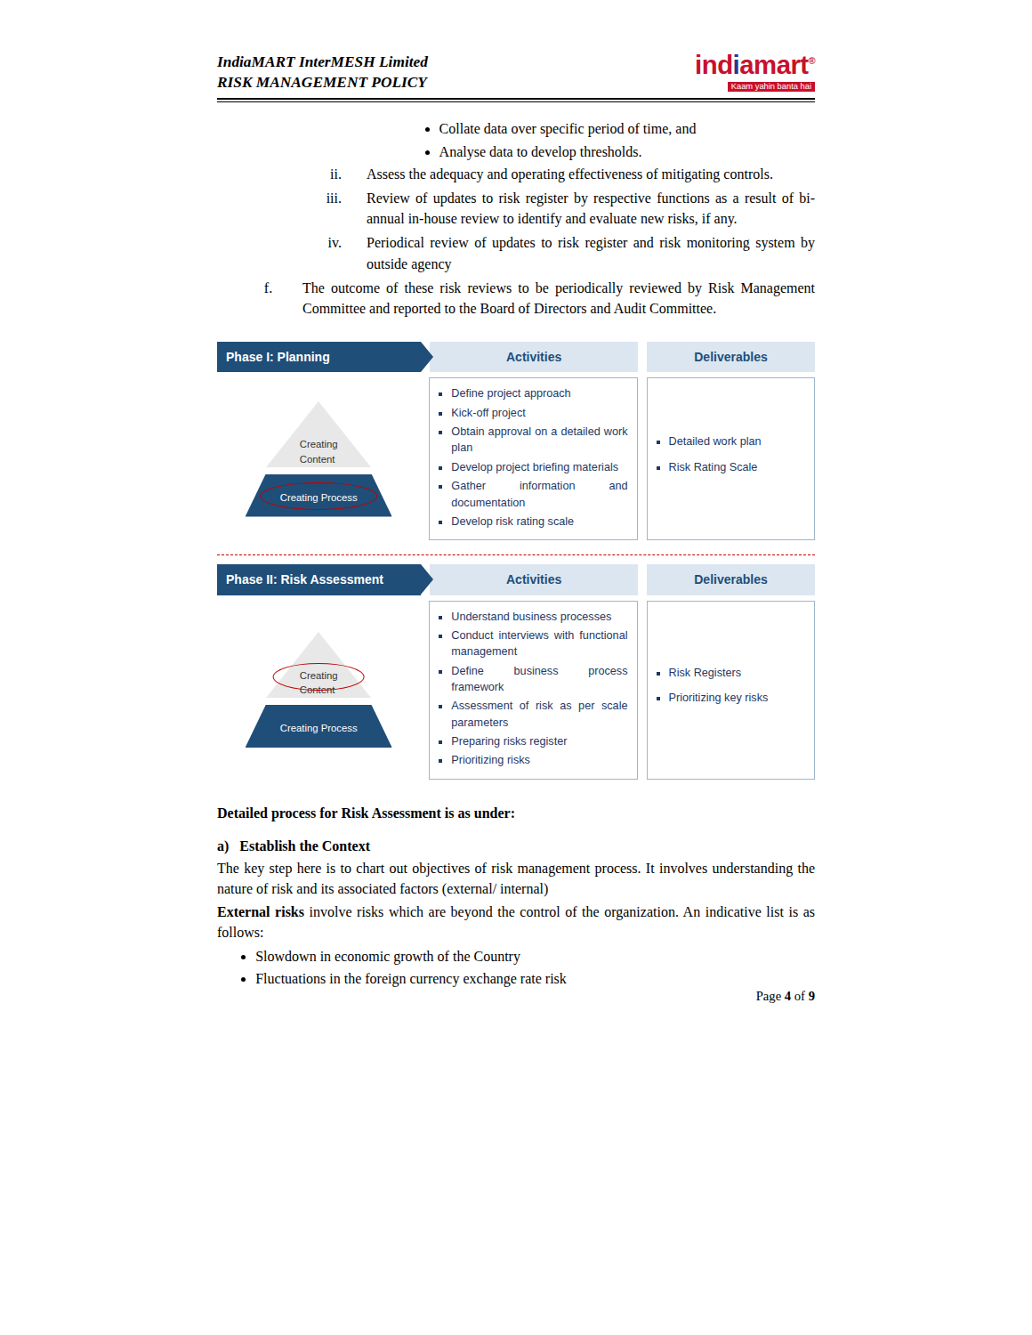IndiaMART InterMESH Limited
RISK MANAGEMENT POLICY
indiamart®
Kaam yahin banta hai
Collate data over specific period of time, and
Analyse data to develop thresholds.
Assess the adequacy and operating effectiveness of mitigating controls.
Review of updates to risk register by respective functions as a result of bi-annual in-house review to identify and evaluate new risks, if any.
Periodical review of updates to risk register and risk monitoring system by outside agency
f. The outcome of these risk reviews to be periodically reviewed by Risk Management Committee and reported to the Board of Directors and Audit Committee.
Phase I: Planning
Activities
Deliverables
Creating
Content
Creating Process
Define project approach
Kick-off project
Obtain approval on a detailed work plan
Develop project briefing materials
Gather information and documentation
Develop risk rating scale
Detailed work plan
Risk Rating Scale
Phase II: Risk Assessment
Activities
Deliverables
Creating
Content
Creating Process
Understand business processes
Conduct interviews with functional management
Define business process framework
Assessment of risk as per scale parameters
Preparing risks register
Prioritizing risks
Risk Registers
Prioritizing key risks
Detailed process for Risk Assessment is as under:
a) Establish the Context
The key step here is to chart out objectives of risk management process. It involves understanding the nature of risk and its associated factors (external/ internal)
External risks involve risks which are beyond the control of the organization. An indicative list is as follows:
Slowdown in economic growth of the Country
Fluctuations in the foreign currency exchange rate risk
Page 4 of 9